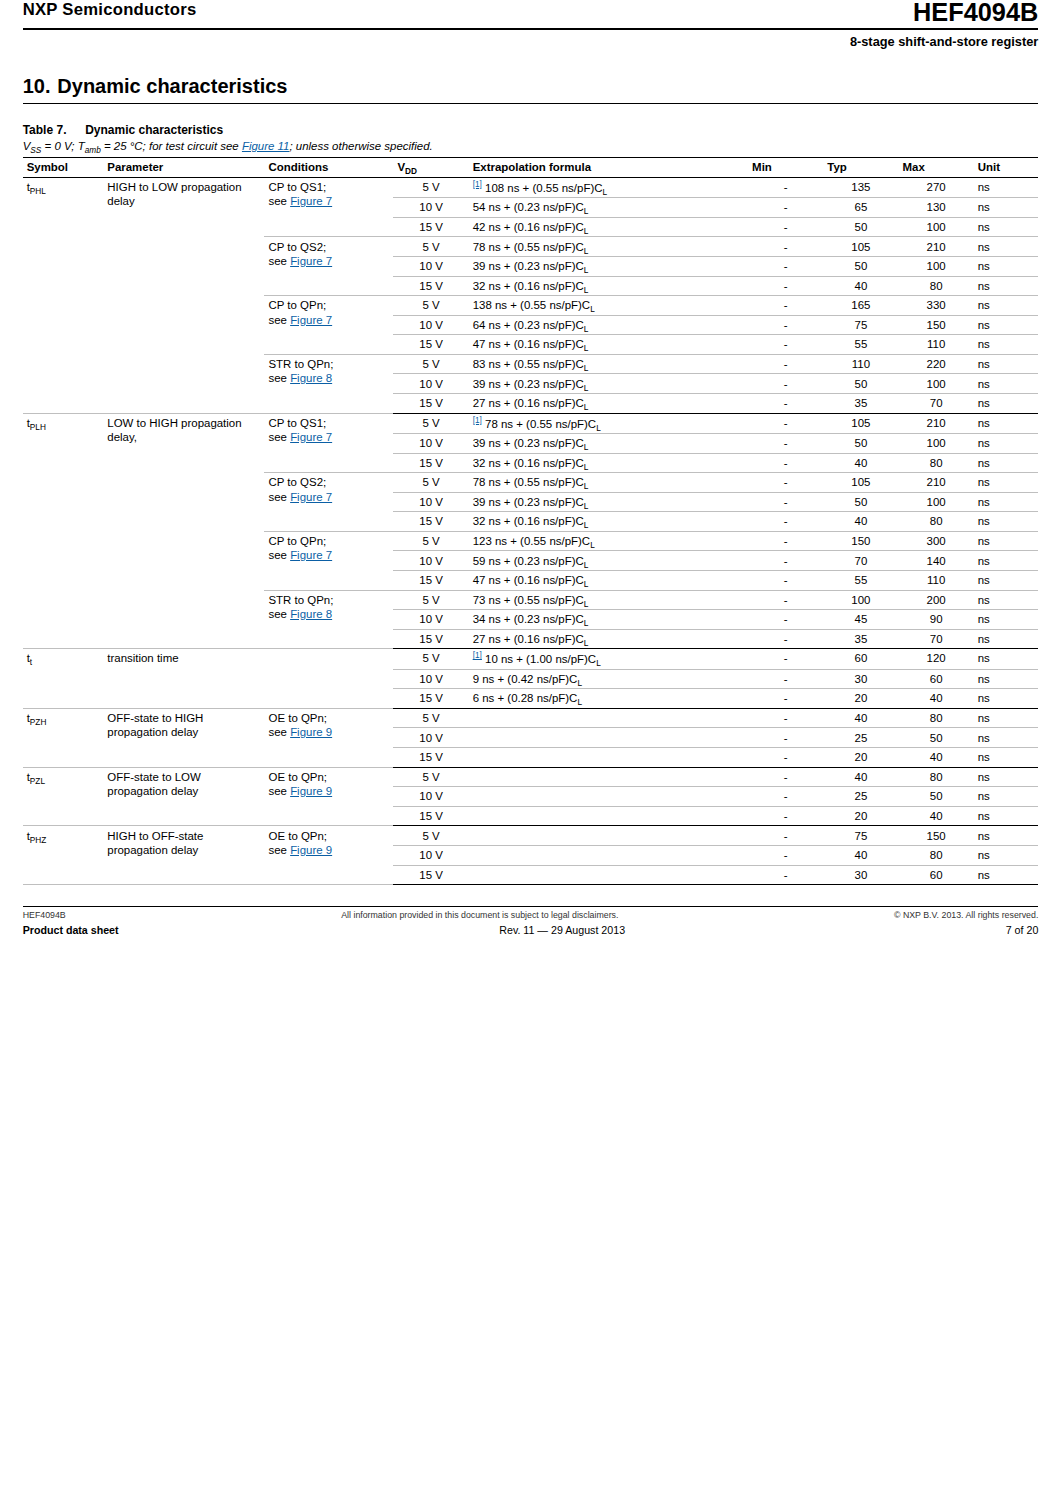NXP Semiconductors
HEF4094B
8-stage shift-and-store register
10. Dynamic characteristics
Table 7. Dynamic characteristics
VSS = 0 V; Tamb = 25 °C; for test circuit see Figure 11; unless otherwise specified.
| Symbol | Parameter | Conditions | V DD | Extrapolation formula | Min | Typ | Max | Unit |
| --- | --- | --- | --- | --- | --- | --- | --- | --- |
| t PHL | HIGH to LOW propagation delay | CP to QS1; see Figure 7 | 5 V | [1] 108 ns + (0.55 ns/pF)C L | - | 135 | 270 | ns |
| 10 V | 54 ns + (0.23 ns/pF)C L | - | 65 | 130 | ns |
| 15 V | 42 ns + (0.16 ns/pF)C L | - | 50 | 100 | ns |
| CP to QS2; see Figure 7 | 5 V | 78 ns + (0.55 ns/pF)C L | - | 105 | 210 | ns |
| 10 V | 39 ns + (0.23 ns/pF)C L | - | 50 | 100 | ns |
| 15 V | 32 ns + (0.16 ns/pF)C L | - | 40 | 80 | ns |
| CP to QPn; see Figure 7 | 5 V | 138 ns + (0.55 ns/pF)C L | - | 165 | 330 | ns |
| 10 V | 64 ns + (0.23 ns/pF)C L | - | 75 | 150 | ns |
| 15 V | 47 ns + (0.16 ns/pF)C L | - | 55 | 110 | ns |
| STR to QPn; see Figure 8 | 5 V | 83 ns + (0.55 ns/pF)C L | - | 110 | 220 | ns |
| 10 V | 39 ns + (0.23 ns/pF)C L | - | 50 | 100 | ns |
| 15 V | 27 ns + (0.16 ns/pF)C L | - | 35 | 70 | ns |
| t PLH | LOW to HIGH propagation delay, | CP to QS1; see Figure 7 | 5 V | [1] 78 ns + (0.55 ns/pF)C L | - | 105 | 210 | ns |
| 10 V | 39 ns + (0.23 ns/pF)C L | - | 50 | 100 | ns |
| 15 V | 32 ns + (0.16 ns/pF)C L | - | 40 | 80 | ns |
| CP to QS2; see Figure 7 | 5 V | 78 ns + (0.55 ns/pF)C L | - | 105 | 210 | ns |
| 10 V | 39 ns + (0.23 ns/pF)C L | - | 50 | 100 | ns |
| 15 V | 32 ns + (0.16 ns/pF)C L | - | 40 | 80 | ns |
| CP to QPn; see Figure 7 | 5 V | 123 ns + (0.55 ns/pF)C L | - | 150 | 300 | ns |
| 10 V | 59 ns + (0.23 ns/pF)C L | - | 70 | 140 | ns |
| 15 V | 47 ns + (0.16 ns/pF)C L | - | 55 | 110 | ns |
| STR to QPn; see Figure 8 | 5 V | 73 ns + (0.55 ns/pF)C L | - | 100 | 200 | ns |
| 10 V | 34 ns + (0.23 ns/pF)C L | - | 45 | 90 | ns |
| 15 V | 27 ns + (0.16 ns/pF)C L | - | 35 | 70 | ns |
| t t | transition time | | 5 V | [1] 10 ns + (1.00 ns/pF)C L | - | 60 | 120 | ns |
| 10 V | 9 ns + (0.42 ns/pF)C L | - | 30 | 60 | ns |
| 15 V | 6 ns + (0.28 ns/pF)C L | - | 20 | 40 | ns |
| t PZH | OFF-state to HIGH propagation delay | OE to QPn; see Figure 9 | 5 V | | - | 40 | 80 | ns |
| 10 V | | - | 25 | 50 | ns |
| 15 V | | - | 20 | 40 | ns |
| t PZL | OFF-state to LOW propagation delay | OE to QPn; see Figure 9 | 5 V | | - | 40 | 80 | ns |
| 10 V | | - | 25 | 50 | ns |
| 15 V | | - | 20 | 40 | ns |
| t PHZ | HIGH to OFF-state propagation delay | OE to QPn; see Figure 9 | 5 V | | - | 75 | 150 | ns |
| 10 V | | - | 40 | 80 | ns |
| 15 V | | - | 30 | 60 | ns |
HEF4094B
All information provided in this document is subject to legal disclaimers.
© NXP B.V. 2013. All rights reserved.
Product data sheet
Rev. 11 — 29 August 2013
7 of 20